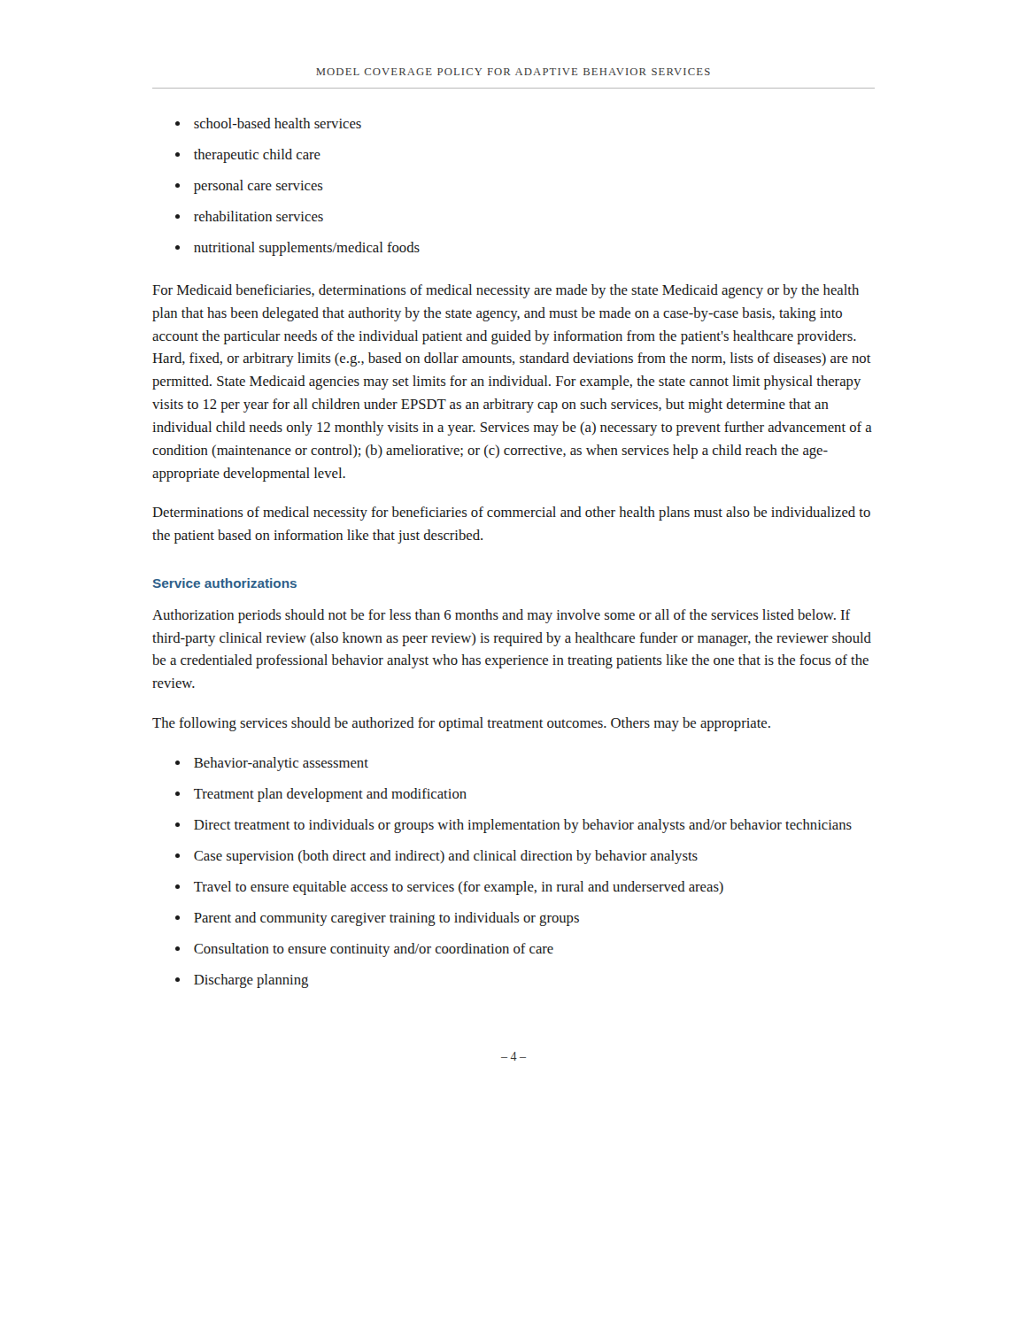Model Coverage Policy for Adaptive Behavior Services
school-based health services
therapeutic child care
personal care services
rehabilitation services
nutritional supplements/medical foods
For Medicaid beneficiaries, determinations of medical necessity are made by the state Medicaid agency or by the health plan that has been delegated that authority by the state agency, and must be made on a case-by-case basis, taking into account the particular needs of the individual patient and guided by information from the patient's healthcare providers. Hard, fixed, or arbitrary limits (e.g., based on dollar amounts, standard deviations from the norm, lists of diseases) are not permitted. State Medicaid agencies may set limits for an individual. For example, the state cannot limit physical therapy visits to 12 per year for all children under EPSDT as an arbitrary cap on such services, but might determine that an individual child needs only 12 monthly visits in a year. Services may be (a) necessary to prevent further advancement of a condition (maintenance or control); (b) ameliorative; or (c) corrective, as when services help a child reach the age-appropriate developmental level.
Determinations of medical necessity for beneficiaries of commercial and other health plans must also be individualized to the patient based on information like that just described.
Service authorizations
Authorization periods should not be for less than 6 months and may involve some or all of the services listed below. If third-party clinical review (also known as peer review) is required by a healthcare funder or manager, the reviewer should be a credentialed professional behavior analyst who has experience in treating patients like the one that is the focus of the review.
The following services should be authorized for optimal treatment outcomes. Others may be appropriate.
Behavior-analytic assessment
Treatment plan development and modification
Direct treatment to individuals or groups with implementation by behavior analysts and/or behavior technicians
Case supervision (both direct and indirect) and clinical direction by behavior analysts
Travel to ensure equitable access to services (for example, in rural and underserved areas)
Parent and community caregiver training to individuals or groups
Consultation to ensure continuity and/or coordination of care
Discharge planning
– 4 –